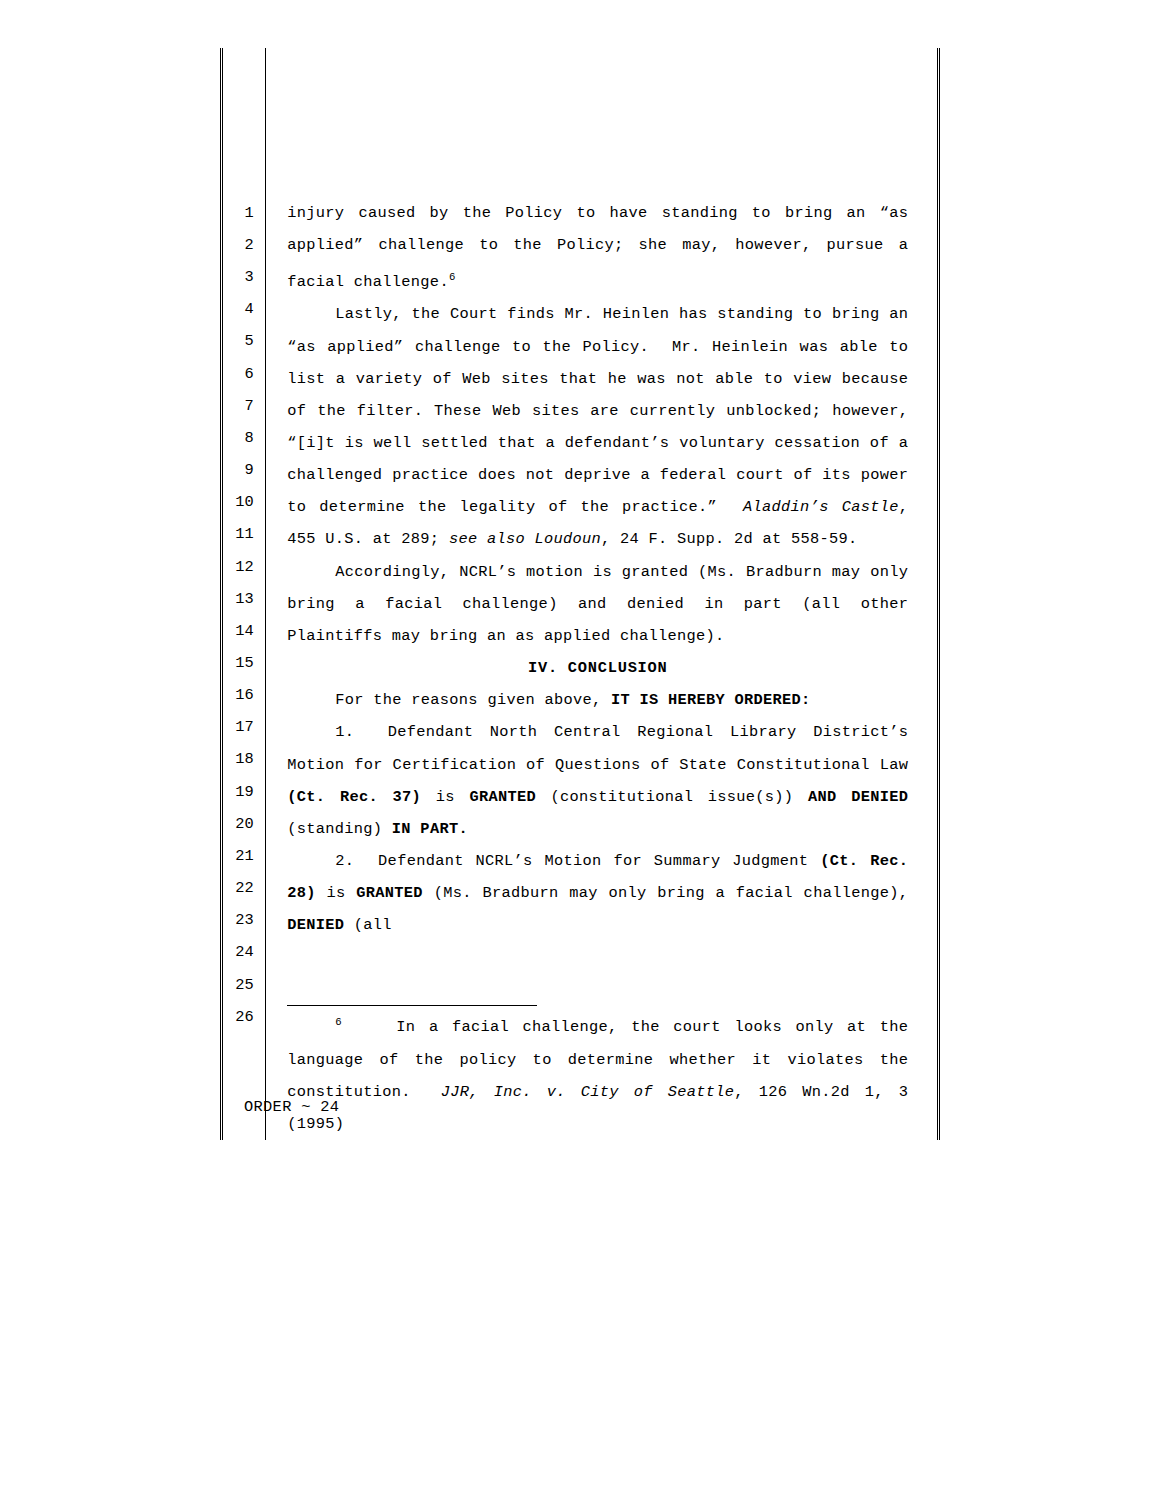1
2
3
4
5
6
7
8
9
10
11
12
13
14
15
16
17
18
19
20
21
22
23
24
25
26
injury caused by the Policy to have standing to bring an “as applied” challenge to the Policy; she may, however, pursue a facial challenge.6
Lastly, the Court finds Mr. Heinlen has standing to bring an “as applied” challenge to the Policy. Mr. Heinlein was able to list a variety of Web sites that he was not able to view because of the filter. These Web sites are currently unblocked; however, “[i]t is well settled that a defendant’s voluntary cessation of a challenged practice does not deprive a federal court of its power to determine the legality of the practice.” Aladdin’s Castle, 455 U.S. at 289; see also Loudoun, 24 F. Supp. 2d at 558-59.
Accordingly, NCRL’s motion is granted (Ms. Bradburn may only bring a facial challenge) and denied in part (all other Plaintiffs may bring an as applied challenge).
IV. CONCLUSION
For the reasons given above, IT IS HEREBY ORDERED:
1. Defendant North Central Regional Library District’s Motion for Certification of Questions of State Constitutional Law (Ct. Rec. 37) is GRANTED (constitutional issue(s)) AND DENIED (standing) IN PART.
2. Defendant NCRL’s Motion for Summary Judgment (Ct. Rec. 28) is GRANTED (Ms. Bradburn may only bring a facial challenge), DENIED (all
6 In a facial challenge, the court looks only at the language of the policy to determine whether it violates the constitution. JJR, Inc. v. City of Seattle, 126 Wn.2d 1, 3 (1995)
ORDER ~ 24